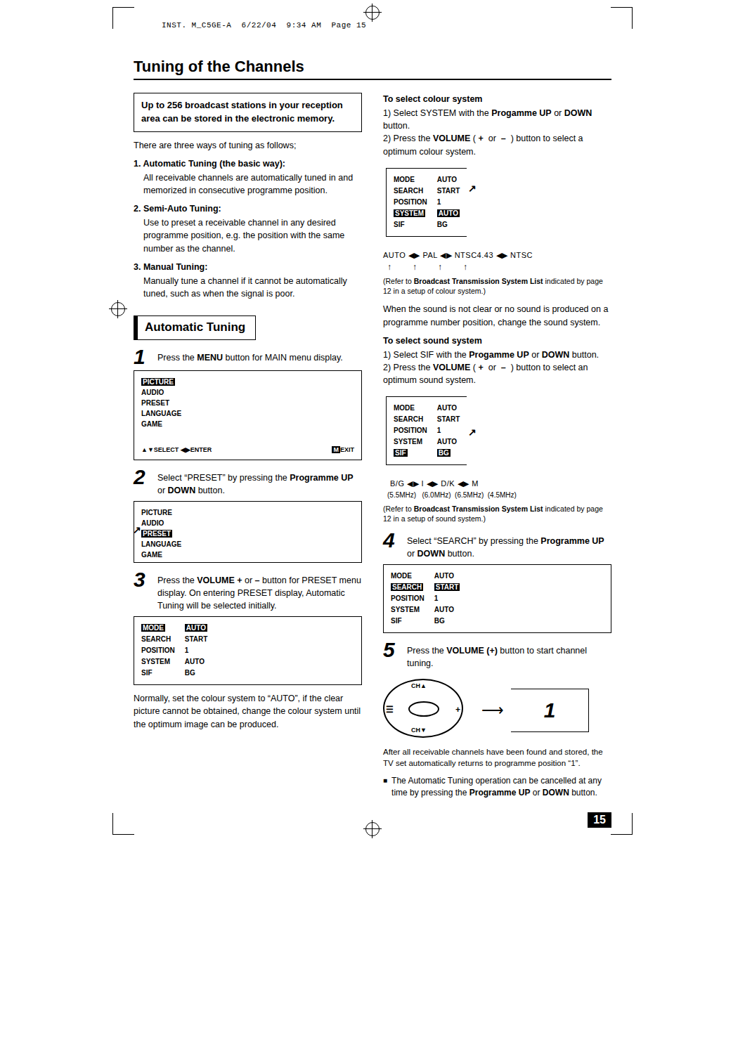INST. M_C5GE-A 6/22/04 9:34 AM Page 15
Tuning of the Channels
Up to 256 broadcast stations in your reception area can be stored in the electronic memory.
There are three ways of tuning as follows;
1. Automatic Tuning (the basic way): All receivable channels are automatically tuned in and memorized in consecutive programme position.
2. Semi-Auto Tuning: Use to preset a receivable channel in any desired programme position, e.g. the position with the same number as the channel.
3. Manual Tuning: Manually tune a channel if it cannot be automatically tuned, such as when the signal is poor.
Automatic Tuning
1
Press the MENU button for MAIN menu display.
PICTURE
AUDIO
PRESET
LANGUAGE
GAME
▲▼SELECT ◀▶ENTER MEXIT
2
Select “PRESET” by pressing the Programme UP or DOWN button.
PICTURE
AUDIO
PRESET
LANGUAGE
GAME ↗
3
Press the VOLUME + or – button for PRESET menu display. On entering PRESET display, Automatic Tuning will be selected initially.
| MODE | AUTO |
| SEARCH | START |
| POSITION | 1 |
| SYSTEM | AUTO |
| SIF | BG |
Normally, set the colour system to “AUTO”, if the clear picture cannot be obtained, change the colour system until the optimum image can be produced.
To select colour system
1) Select SYSTEM with the Progamme UP or DOWN button.
2) Press the VOLUME ( + or – ) button to select a optimum colour system.
| MODE | AUTO |
| SEARCH | START |
| POSITION | 1 |
| SYSTEM | AUTO |
| SIF | BG |
↗
AUTO ◀▶ PAL ◀▶ NTSC4.43 ◀▶ NTSC
↑↑↑↑
(Refer to Broadcast Transmission System List indicated by page 12 in a setup of colour system.)
When the sound is not clear or no sound is produced on a programme number position, change the sound system.
To select sound system
1) Select SIF with the Progamme UP or DOWN button.
2) Press the VOLUME ( + or – ) button to select an optimum sound system.
| MODE | AUTO |
| SEARCH | START |
| POSITION | 1 |
| SYSTEM | AUTO |
| SIF | BG |
↗
B/G ◀▶ I ◀▶ D/K ◀▶ M
(5.5MHz) (6.0MHz) (6.5MHz) (4.5MHz)
(Refer to Broadcast Transmission System List indicated by page 12 in a setup of sound system.)
4
Select “SEARCH” by pressing the Programme UP or DOWN button.
| MODE | AUTO |
| SEARCH | START |
| POSITION | 1 |
| SYSTEM | AUTO |
| SIF | BG |
5
Press the VOLUME (+) button to start channel tuning.
CH▲ CH▼ ☰ +
⟶
1
After all receivable channels have been found and stored, the TV set automatically returns to programme position “1”.
■ The Automatic Tuning operation can be cancelled at any time by pressing the Programme UP or DOWN button.
15